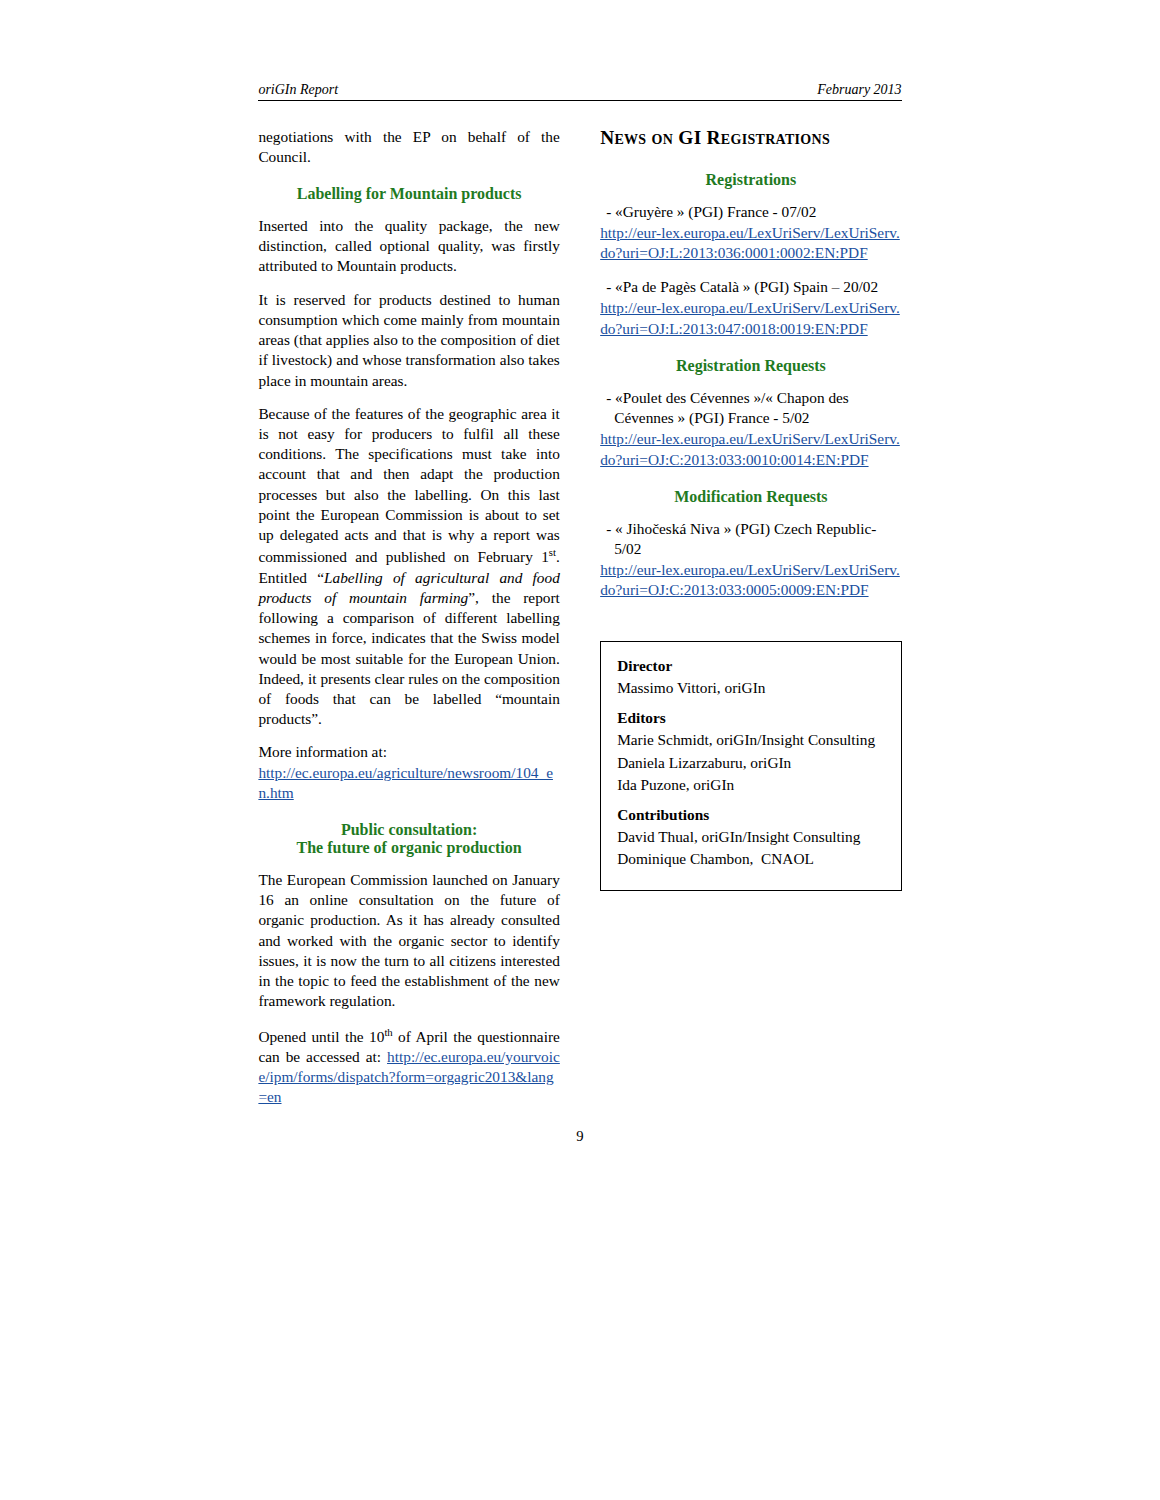oriGIn Report February 2013
negotiations with the EP on behalf of the Council.
Labelling for Mountain products
Inserted into the quality package, the new distinction, called optional quality, was firstly attributed to Mountain products.
It is reserved for products destined to human consumption which come mainly from mountain areas (that applies also to the composition of diet if livestock) and whose transformation also takes place in mountain areas.
Because of the features of the geographic area it is not easy for producers to fulfil all these conditions. The specifications must take into account that and then adapt the production processes but also the labelling. On this last point the European Commission is about to set up delegated acts and that is why a report was commissioned and published on February 1st. Entitled “Labelling of agricultural and food products of mountain farming”, the report following a comparison of different labelling schemes in force, indicates that the Swiss model would be most suitable for the European Union. Indeed, it presents clear rules on the composition of foods that can be labelled “mountain products”.
More information at:
http://ec.europa.eu/agriculture/newsroom/104_en.htm
Public consultation:
The future of organic production
The European Commission launched on January 16 an online consultation on the future of organic production. As it has already consulted and worked with the organic sector to identify issues, it is now the turn to all citizens interested in the topic to feed the establishment of the new framework regulation.
Opened until the 10th of April the questionnaire can be accessed at: http://ec.europa.eu/yourvoice/ipm/forms/dispatch?form=orgagric2013&lang=en
News on GI Registrations
Registrations
- «Gruyère » (PGI) France - 07/02 http://eur-lex.europa.eu/LexUriServ/LexUriServ.do?uri=OJ:L:2013:036:0001:0002:EN:PDF
- «Pa de Pagès Català » (PGI) Spain – 20/02 http://eur-lex.europa.eu/LexUriServ/LexUriServ.do?uri=OJ:L:2013:047:0018:0019:EN:PDF
Registration Requests
- «Poulet des Cévennes »/« Chapon des Cévennes » (PGI) France - 5/02 http://eur-lex.europa.eu/LexUriServ/LexUriServ.do?uri=OJ:C:2013:033:0010:0014:EN:PDF
Modification Requests
- « Jihočeská Niva » (PGI) Czech Republic- 5/02 http://eur-lex.europa.eu/LexUriServ/LexUriServ.do?uri=OJ:C:2013:033:0005:0009:EN:PDF
Director
Massimo Vittori, oriGIn
Editors
Marie Schmidt, oriGIn/Insight Consulting
Daniela Lizarzaburu, oriGIn
Ida Puzone, oriGIn
Contributions
David Thual, oriGIn/Insight Consulting
Dominique Chambon, CNAOL
9